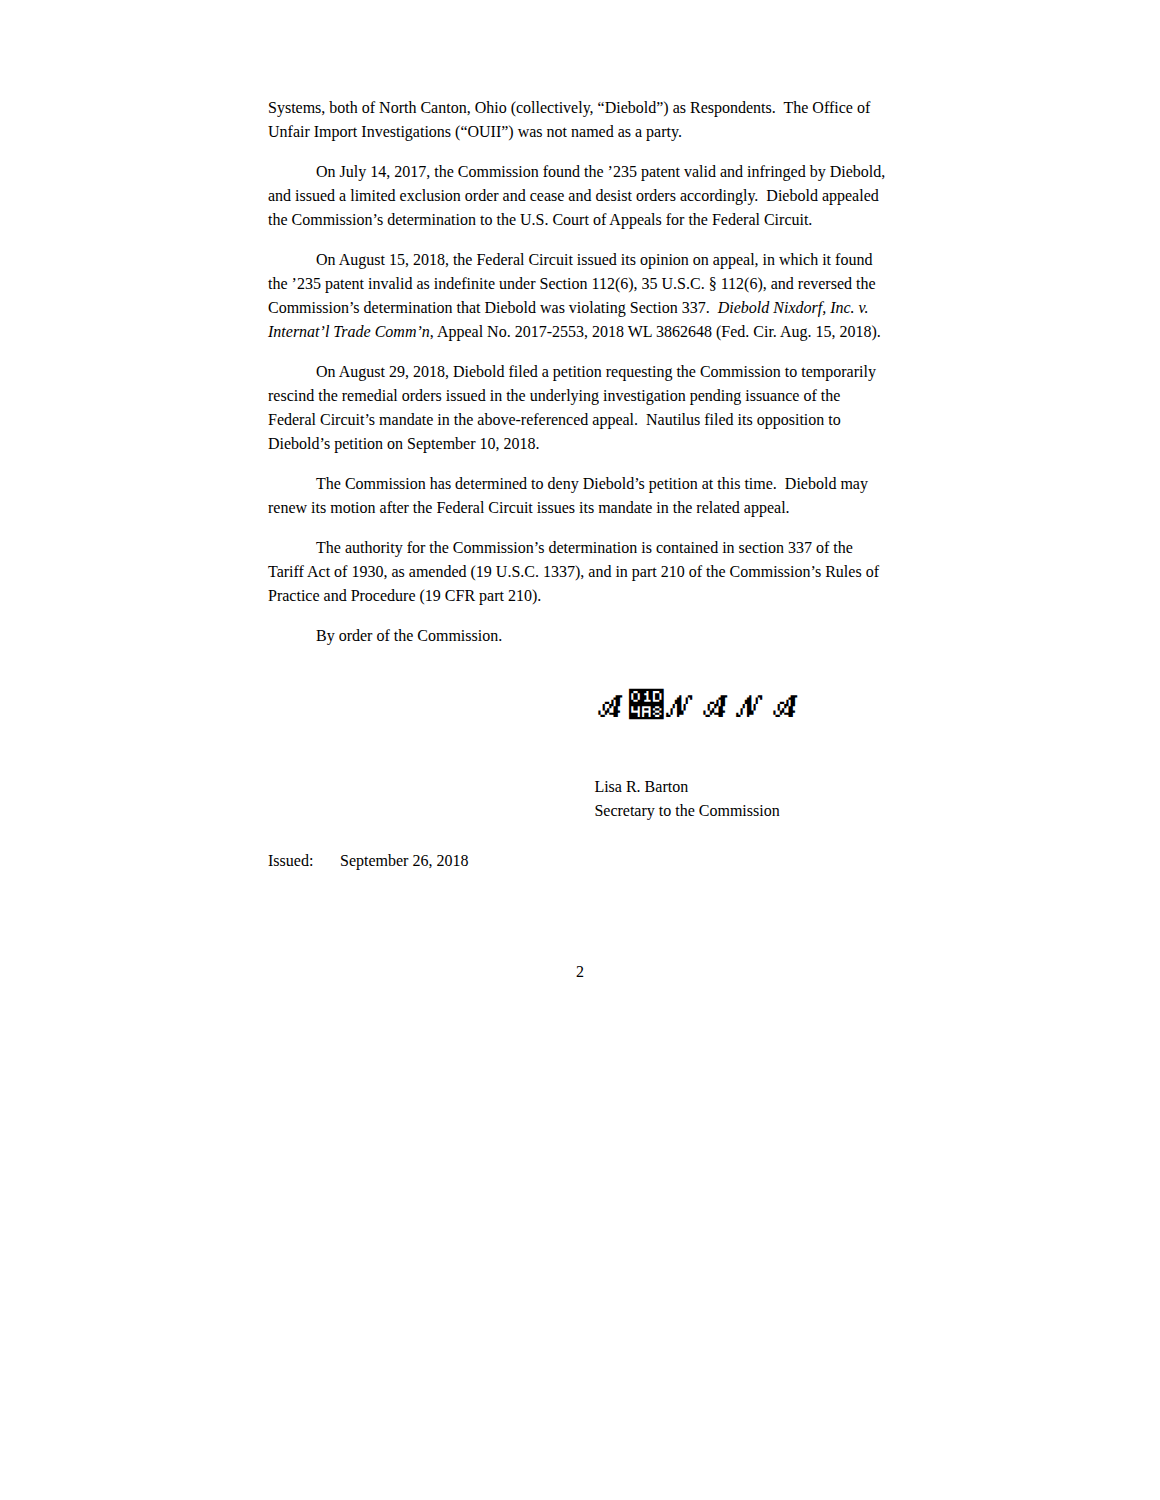Systems, both of North Canton, Ohio (collectively, “Diebold”) as Respondents. The Office of Unfair Import Investigations (“OUII”) was not named as a party.
On July 14, 2017, the Commission found the ’235 patent valid and infringed by Diebold, and issued a limited exclusion order and cease and desist orders accordingly. Diebold appealed the Commission’s determination to the U.S. Court of Appeals for the Federal Circuit.
On August 15, 2018, the Federal Circuit issued its opinion on appeal, in which it found the ’235 patent invalid as indefinite under Section 112(6), 35 U.S.C. § 112(6), and reversed the Commission’s determination that Diebold was violating Section 337. Diebold Nixdorf, Inc. v. Internat’l Trade Comm’n, Appeal No. 2017-2553, 2018 WL 3862648 (Fed. Cir. Aug. 15, 2018).
On August 29, 2018, Diebold filed a petition requesting the Commission to temporarily rescind the remedial orders issued in the underlying investigation pending issuance of the Federal Circuit’s mandate in the above-referenced appeal. Nautilus filed its opposition to Diebold’s petition on September 10, 2018.
The Commission has determined to deny Diebold’s petition at this time. Diebold may renew its motion after the Federal Circuit issues its mandate in the related appeal.
The authority for the Commission’s determination is contained in section 337 of the Tariff Act of 1930, as amended (19 U.S.C. 1337), and in part 210 of the Commission’s Rules of Practice and Procedure (19 CFR part 210).
By order of the Commission.
𝒜𝒨𝒩𝒜𝒩𝒜
Lisa R. Barton
Secretary to the Commission
Issued: September 26, 2018
2